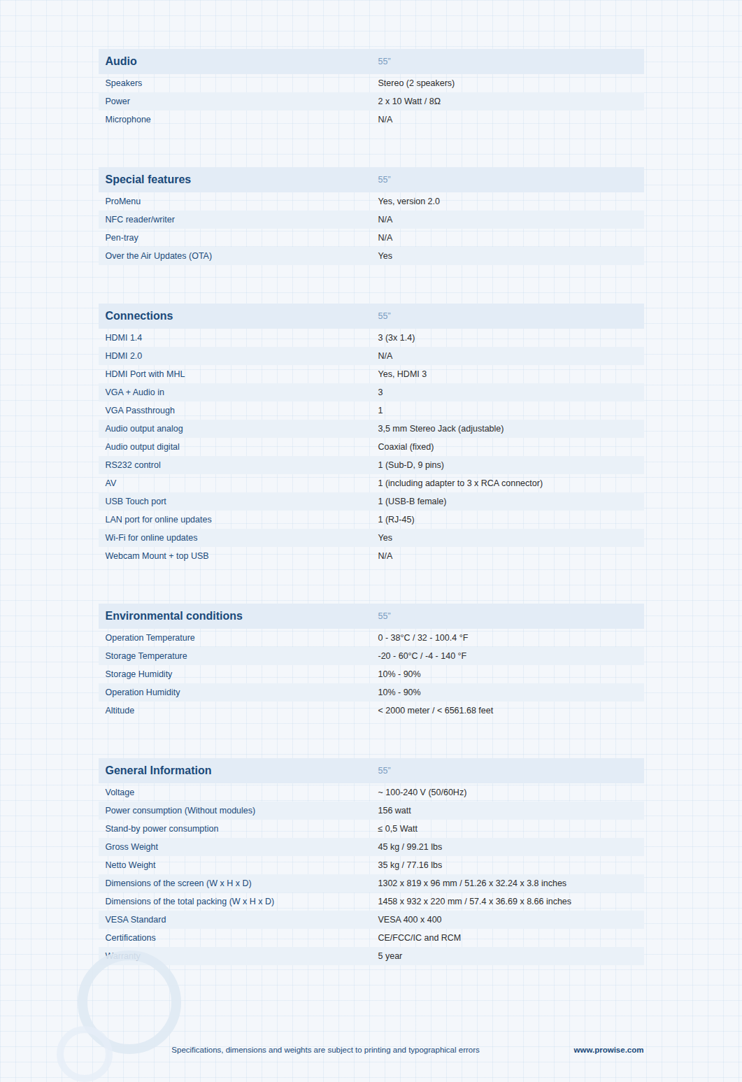| Audio | 55” |
| --- | --- |
| Speakers | Stereo (2 speakers) |
| Power | 2 x 10 Watt / 8Ω |
| Microphone | N/A |
| Special features | 55” |
| --- | --- |
| ProMenu | Yes, version 2.0 |
| NFC reader/writer | N/A |
| Pen-tray | N/A |
| Over the Air Updates (OTA) | Yes |
| Connections | 55” |
| --- | --- |
| HDMI 1.4 | 3 (3x 1.4) |
| HDMI 2.0 | N/A |
| HDMI Port with MHL | Yes, HDMI 3 |
| VGA + Audio in | 3 |
| VGA Passthrough | 1 |
| Audio output analog | 3,5 mm Stereo Jack (adjustable) |
| Audio output digital | Coaxial (fixed) |
| RS232 control | 1 (Sub-D, 9 pins) |
| AV | 1 (including adapter to 3 x RCA connector) |
| USB Touch port | 1 (USB-B female) |
| LAN port for online updates | 1 (RJ-45) |
| Wi-Fi for online updates | Yes |
| Webcam Mount + top USB | N/A |
| Environmental conditions | 55” |
| --- | --- |
| Operation Temperature | 0 - 38°C / 32 - 100.4 °F |
| Storage Temperature | -20 - 60°C / -4 - 140 °F |
| Storage Humidity | 10% - 90% |
| Operation Humidity | 10% - 90% |
| Altitude | < 2000 meter / < 6561.68 feet |
| General Information | 55” |
| --- | --- |
| Voltage | ~ 100-240 V (50/60Hz) |
| Power consumption (Without modules) | 156 watt |
| Stand-by power consumption | ≤ 0,5 Watt |
| Gross Weight | 45 kg / 99.21 lbs |
| Netto Weight | 35 kg / 77.16 lbs |
| Dimensions of the screen (W x H x D) | 1302 x 819 x 96 mm / 51.26 x 32.24 x 3.8 inches |
| Dimensions of the total packing (W x H x D) | 1458 x 932 x 220 mm / 57.4 x 36.69 x 8.66 inches |
| VESA Standard | VESA 400 x 400 |
| Certifications | CE/FCC/IC and RCM |
| Warranty | 5 year |
Specifications, dimensions and weights are subject to printing and typographical errors www.prowise.com